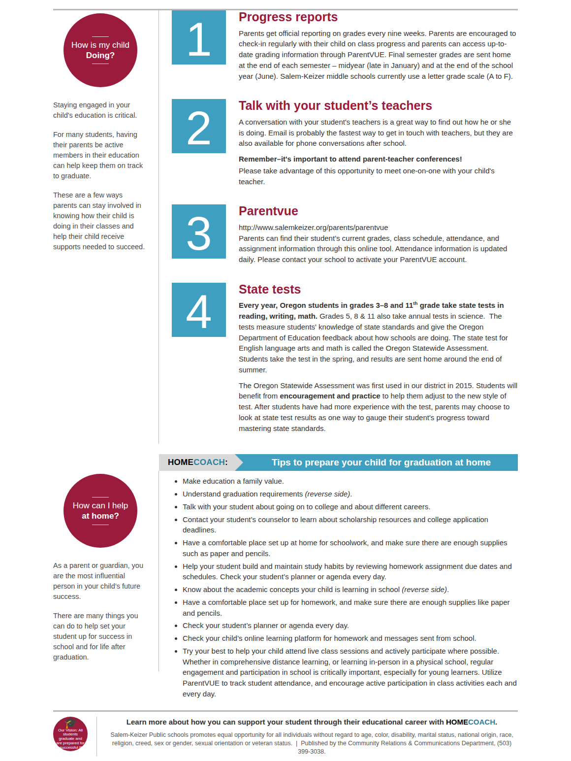How is my child
Doing?
Staying engaged in your child's education is critical.
For many students, having their parents be active members in their education can help keep them on track to graduate.
These are a few ways parents can stay involved in knowing how their child is doing in their classes and help their child receive
supports needed to succeed.
1
Progress reports
Parents get official reporting on grades every nine weeks. Parents are encouraged to check-in regularly with their child on class progress and parents can access up-to-date grading information through ParentVUE. Final semester grades are sent home at the end of each semester – midyear (late in January) and at the end of the school year (June). Salem-Keizer middle schools currently use a letter grade scale (A to F).
2
Talk with your student’s teachers
A conversation with your student's teachers is a great way to find out how he or she is doing. Email is probably the fastest way to get in touch with teachers, but they are also available for phone conversations after school.
Remember–it's important to attend parent-teacher conferences!
Please take advantage of this opportunity to meet one-on-one with your child's teacher.
3
Parentvue
http://www.salemkeizer.org/parents/parentvue
Parents can find their student’s current grades, class schedule, attendance, and assignment information through this online tool. Attendance information is updated daily. Please contact your school to activate your ParentVUE account.
4
State tests
Every year, Oregon students in grades 3–8 and 11th grade take state tests in reading, writing, math. Grades 5, 8 & 11 also take annual tests in science. The tests measure students' knowledge of state standards and give the Oregon Department of Education feedback about how schools are doing. The state test for English language arts and math is called the Oregon Statewide Assessment. Students take the test in the spring, and results are sent home around the end of summer.
The Oregon Statewide Assessment was first used in our district in 2015. Students will benefit from encouragement and practice to help them adjust to the new style of test. After students have had more experience with the test, parents may choose to look at state test results as one way to gauge their student's progress toward mastering state standards.
HOME COACH:
Tips to prepare your child for graduation at home
How can I help
at home?
As a parent or guardian, you are the most influential person in your child’s future success.
There are many things you can do to help set your student up for success in school and for life after graduation.
Make education a family value.
Understand graduation requirements (reverse side).
Talk with your student about going on to college and about different careers.
Contact your student’s counselor to learn about scholarship resources and college application deadlines.
Have a comfortable place set up at home for schoolwork, and make sure there are enough supplies such as paper and pencils.
Help your student build and maintain study habits by reviewing homework assignment due dates and schedules. Check your student’s planner or agenda every day.
Know about the academic concepts your child is learning in school (reverse side).
Have a comfortable place set up for homework, and make sure there are enough supplies like paper and pencils.
Check your student’s planner or agenda every day.
Check your child’s online learning platform for homework and messages sent from school.
Try your best to help your child attend live class sessions and actively participate where possible. Whether in comprehensive distance learning, or learning in-person in a physical school, regular engagement and participation in school is critically important, especially for young learners. Utilize ParentVUE to track student attendance, and encourage active participation in class activities each and every day.
🎓
Our Vision: All students graduate and are prepared for a successful life
Learn more about how you can support your student through their educational career with HOME COACH.
Salem-Keizer Public schools promotes equal opportunity for all individuals without regard to age, color, disability, marital status, national origin, race, religion, creed, sex or gender, sexual orientation or veteran status. | Published by the Community Relations & Communications Department, (503) 399-3038.